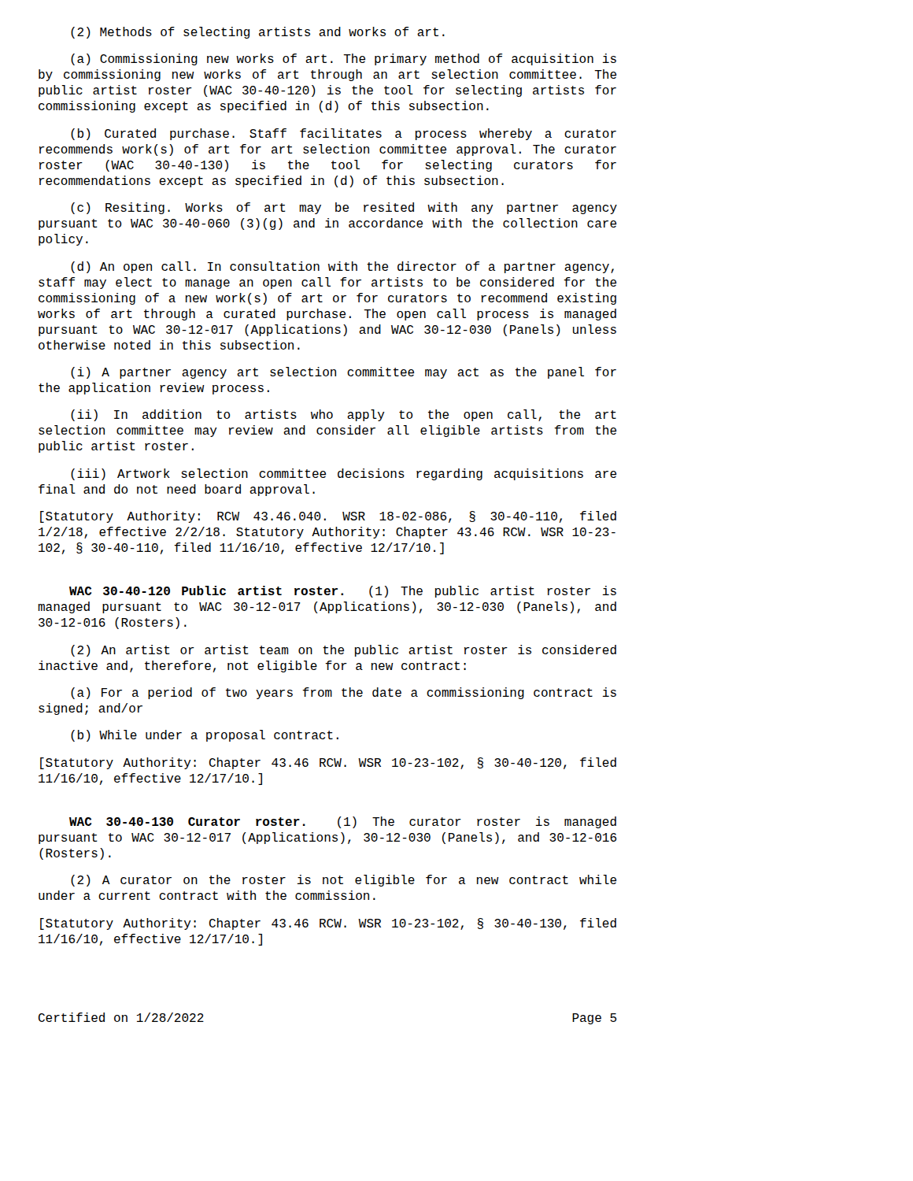(2) Methods of selecting artists and works of art.
(a) Commissioning new works of art. The primary method of acquisition is by commissioning new works of art through an art selection committee. The public artist roster (WAC 30-40-120) is the tool for selecting artists for commissioning except as specified in (d) of this subsection.
(b) Curated purchase. Staff facilitates a process whereby a curator recommends work(s) of art for art selection committee approval. The curator roster (WAC 30-40-130) is the tool for selecting curators for recommendations except as specified in (d) of this subsection.
(c) Resiting. Works of art may be resited with any partner agency pursuant to WAC 30-40-060 (3)(g) and in accordance with the collection care policy.
(d) An open call. In consultation with the director of a partner agency, staff may elect to manage an open call for artists to be considered for the commissioning of a new work(s) of art or for curators to recommend existing works of art through a curated purchase. The open call process is managed pursuant to WAC 30-12-017 (Applications) and WAC 30-12-030 (Panels) unless otherwise noted in this subsection.
(i) A partner agency art selection committee may act as the panel for the application review process.
(ii) In addition to artists who apply to the open call, the art selection committee may review and consider all eligible artists from the public artist roster.
(iii) Artwork selection committee decisions regarding acquisitions are final and do not need board approval.
[Statutory Authority: RCW 43.46.040. WSR 18-02-086, § 30-40-110, filed 1/2/18, effective 2/2/18. Statutory Authority: Chapter 43.46 RCW. WSR 10-23-102, § 30-40-110, filed 11/16/10, effective 12/17/10.]
WAC 30-40-120 Public artist roster. (1) The public artist roster is managed pursuant to WAC 30-12-017 (Applications), 30-12-030 (Panels), and 30-12-016 (Rosters).
(2) An artist or artist team on the public artist roster is considered inactive and, therefore, not eligible for a new contract:
(a) For a period of two years from the date a commissioning contract is signed; and/or
(b) While under a proposal contract.
[Statutory Authority: Chapter 43.46 RCW. WSR 10-23-102, § 30-40-120, filed 11/16/10, effective 12/17/10.]
WAC 30-40-130 Curator roster. (1) The curator roster is managed pursuant to WAC 30-12-017 (Applications), 30-12-030 (Panels), and 30-12-016 (Rosters).
(2) A curator on the roster is not eligible for a new contract while under a current contract with the commission.
[Statutory Authority: Chapter 43.46 RCW. WSR 10-23-102, § 30-40-130, filed 11/16/10, effective 12/17/10.]
Certified on 1/28/2022 Page 5